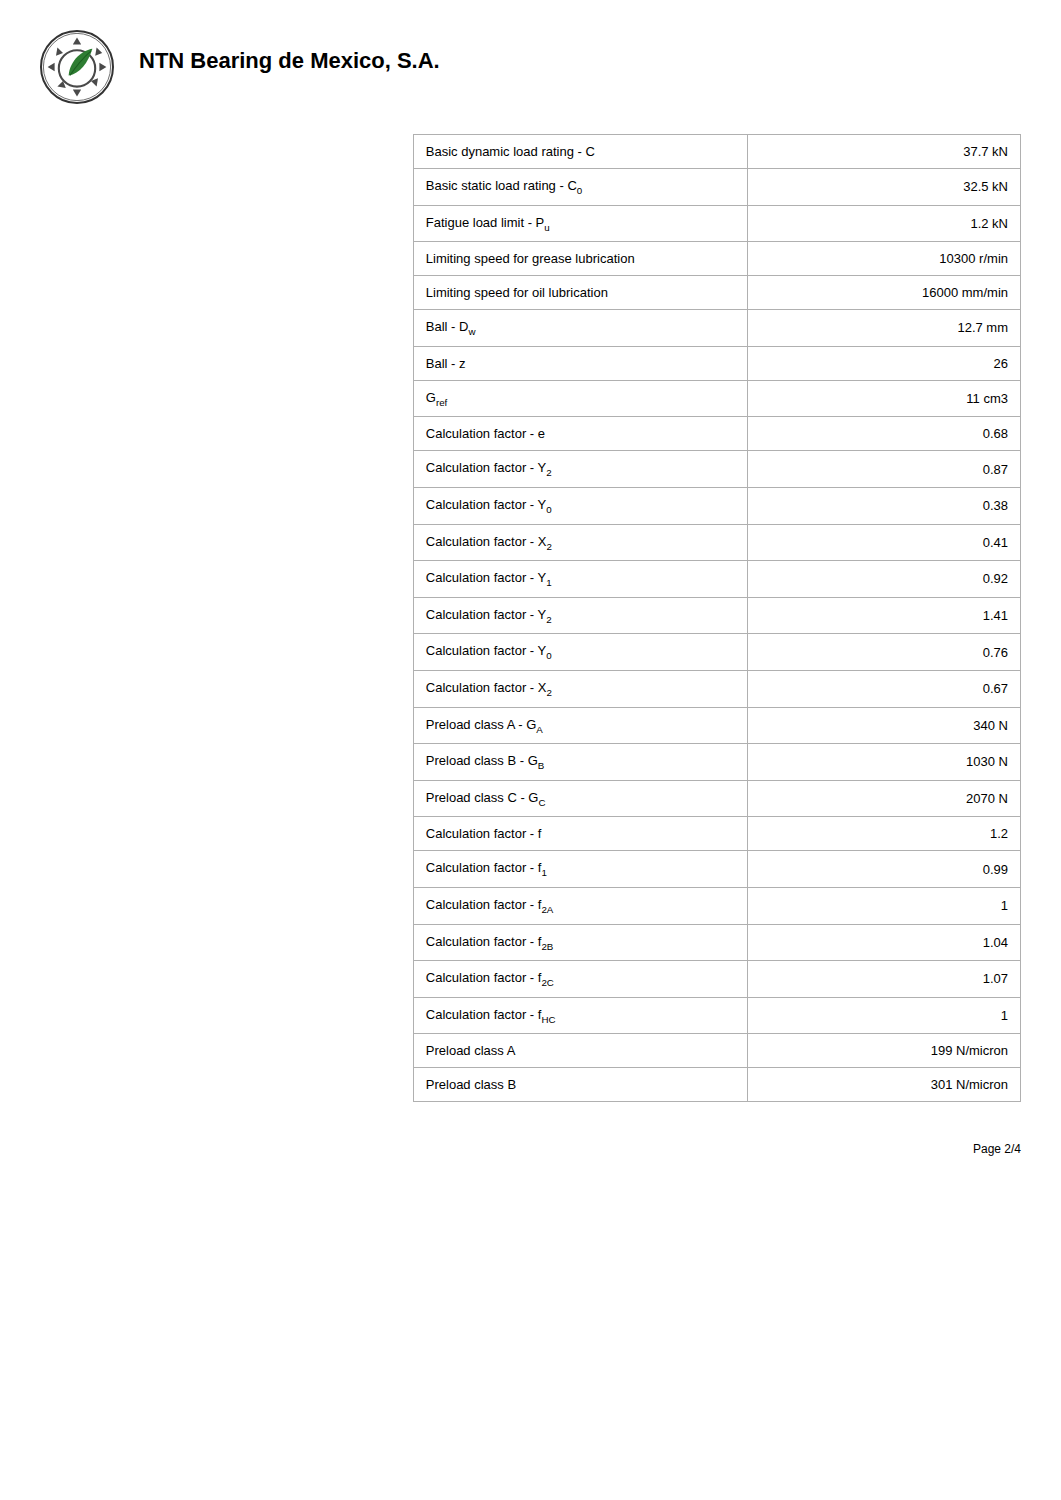NTN Bearing de Mexico, S.A.
| Basic dynamic load rating - C | 37.7 kN |
| Basic static load rating - C 0 | 32.5 kN |
| Fatigue load limit - P u | 1.2 kN |
| Limiting speed for grease lubrication | 10300 r/min |
| Limiting speed for oil lubrication | 16000 mm/min |
| Ball - D w | 12.7 mm |
| Ball - z | 26 |
| G ref | 11 cm3 |
| Calculation factor - e | 0.68 |
| Calculation factor - Y 2 | 0.87 |
| Calculation factor - Y 0 | 0.38 |
| Calculation factor - X 2 | 0.41 |
| Calculation factor - Y 1 | 0.92 |
| Calculation factor - Y 2 | 1.41 |
| Calculation factor - Y 0 | 0.76 |
| Calculation factor - X 2 | 0.67 |
| Preload class A - G A | 340 N |
| Preload class B - G B | 1030 N |
| Preload class C - G C | 2070 N |
| Calculation factor - f | 1.2 |
| Calculation factor - f 1 | 0.99 |
| Calculation factor - f 2A | 1 |
| Calculation factor - f 2B | 1.04 |
| Calculation factor - f 2C | 1.07 |
| Calculation factor - f HC | 1 |
| Preload class A | 199 N/micron |
| Preload class B | 301 N/micron |
Page 2/4